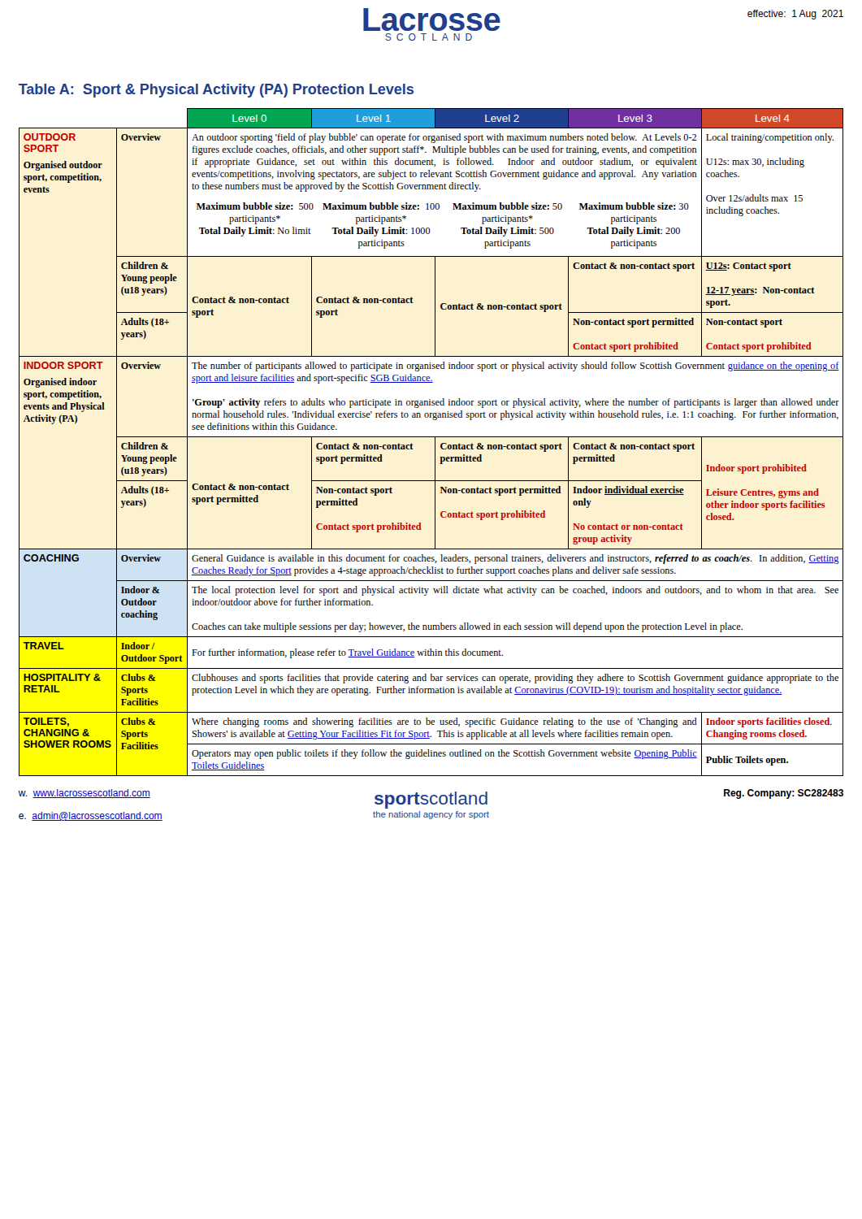effective: 1 Aug 2021
Lacrosse
SCOTLAND
Table A: Sport & Physical Activity (PA) Protection Levels
| | | Level 0 | Level 1 | Level 2 | Level 3 | Level 4 |
| OUTDOOR SPORT Organised outdoor sport, competition, events | Overview | An outdoor sporting 'field of play bubble' can operate for organised sport with maximum numbers noted below. At Levels 0-2 figures exclude coaches, officials, and other support staff*. Multiple bubbles can be used for training, events, and competition if appropriate Guidance, set out within this document, is followed. Indoor and outdoor stadium, or equivalent events/competitions, involving spectators, are subject to relevant Scottish Government guidance and approval. Any variation to these numbers must be approved by the Scottish Government directly. / Maximum bubble size: 500 participants* Total Daily Limit : No limit / Maximum bubble size: 100 participants* Total Daily Limit : 1000 participants / Maximum bubble size: 50 participants* Total Daily Limit : 500 participants / Maximum bubble size: 30 participants Total Daily Limit : 200 participants / | Local training/competition only. U12s: max 30, including coaches. Over 12s/adults max 15 including coaches. |
| Children & Young people (u18 years) | Contact & non-contact sport | Contact & non-contact sport | Contact & non-contact sport | Contact & non-contact sport | U12s : Contact sport 12-17 years : Non-contact sport. |
| Adults (18+ years) | Non-contact sport permitted Contact sport prohibited | Non-contact sport Contact sport prohibited |
| INDOOR SPORT Organised indoor sport, competition, events and Physical Activity (PA) | Overview | The number of participants allowed to participate in organised indoor sport or physical activity should follow Scottish Government guidance on the opening of sport and leisure facilities and sport-specific SGB Guidance. 'Group' activity refers to adults who participate in organised indoor sport or physical activity, where the number of participants is larger than allowed under normal household rules. 'Individual exercise' refers to an organised sport or physical activity within household rules, i.e. 1:1 coaching. For further information, see definitions within this Guidance. |
| Children & Young people (u18 years) | Contact & non-contact sport permitted | Contact & non-contact sport permitted | Contact & non-contact sport permitted | Contact & non-contact sport permitted | Indoor sport prohibited Leisure Centres, gyms and other indoor sports facilities closed. |
| Adults (18+ years) | Non-contact sport permitted Contact sport prohibited | Non-contact sport permitted Contact sport prohibited | Indoor individual exercise only No contact or non-contact group activity |
| COACHING | Overview | General Guidance is available in this document for coaches, leaders, personal trainers, deliverers and instructors, referred to as coach/es . In addition, Getting Coaches Ready for Sport provides a 4-stage approach/checklist to further support coaches plans and deliver safe sessions. |
| Indoor & Outdoor coaching | The local protection level for sport and physical activity will dictate what activity can be coached, indoors and outdoors, and to whom in that area. See indoor/outdoor above for further information. Coaches can take multiple sessions per day; however, the numbers allowed in each session will depend upon the protection Level in place. |
| TRAVEL | Indoor / Outdoor Sport | For further information, please refer to Travel Guidance within this document. |
| HOSPITALITY & RETAIL | Clubs & Sports Facilities | Clubhouses and sports facilities that provide catering and bar services can operate, providing they adhere to Scottish Government guidance appropriate to the protection Level in which they are operating. Further information is available at Coronavirus (COVID-19): tourism and hospitality sector guidance. |
| TOILETS, CHANGING & SHOWER ROOMS | Clubs & Sports Facilities | Where changing rooms and showering facilities are to be used, specific Guidance relating to the use of 'Changing and Showers' is available at Getting Your Facilities Fit for Sport . This is applicable at all levels where facilities remain open. | Indoor sports facilities closed . Changing rooms closed. |
| Operators may open public toilets if they follow the guidelines outlined on the Scottish Government website Opening Public Toilets Guidelines | Public Toilets open. |
w. www.lacrossescotland.com
e. admin@lacrossescotland.com
sportscotland
the national agency for sport
Reg. Company: SC282483